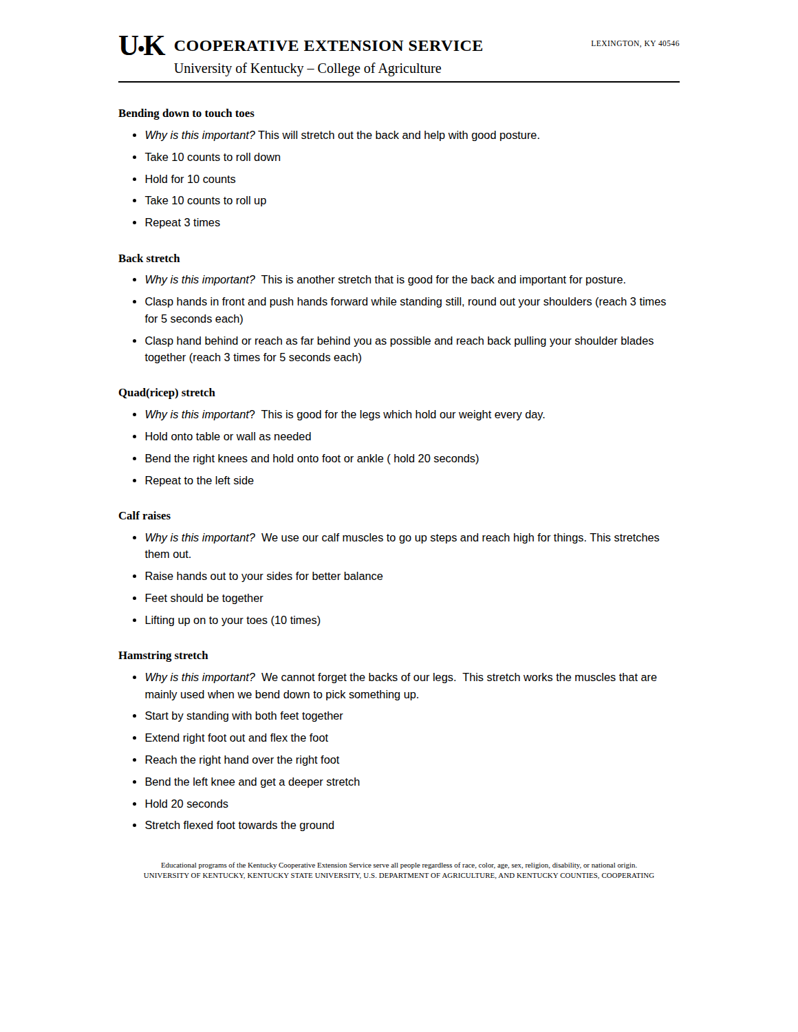U●K
COOPERATIVE EXTENSION SERVICE University of Kentucky – College of Agriculture
LEXINGTON, KY 40546
Bending down to touch toes
Why is this important? This will stretch out the back and help with good posture.
Take 10 counts to roll down
Hold for 10 counts
Take 10 counts to roll up
Repeat 3 times
Back stretch
Why is this important? This is another stretch that is good for the back and important for posture.
Clasp hands in front and push hands forward while standing still, round out your shoulders (reach 3 times for 5 seconds each)
Clasp hand behind or reach as far behind you as possible and reach back pulling your shoulder blades together (reach 3 times for 5 seconds each)
Quad(ricep) stretch
Why is this important? This is good for the legs which hold our weight every day.
Hold onto table or wall as needed
Bend the right knees and hold onto foot or ankle ( hold 20 seconds)
Repeat to the left side
Calf raises
Why is this important? We use our calf muscles to go up steps and reach high for things. This stretches them out.
Raise hands out to your sides for better balance
Feet should be together
Lifting up on to your toes (10 times)
Hamstring stretch
Why is this important? We cannot forget the backs of our legs. This stretch works the muscles that are mainly used when we bend down to pick something up.
Start by standing with both feet together
Extend right foot out and flex the foot
Reach the right hand over the right foot
Bend the left knee and get a deeper stretch
Hold 20 seconds
Stretch flexed foot towards the ground
Educational programs of the Kentucky Cooperative Extension Service serve all people regardless of race, color, age, sex, religion, disability, or national origin.
UNIVERSITY OF KENTUCKY, KENTUCKY STATE UNIVERSITY, U.S. DEPARTMENT OF AGRICULTURE, AND KENTUCKY COUNTIES, COOPERATING